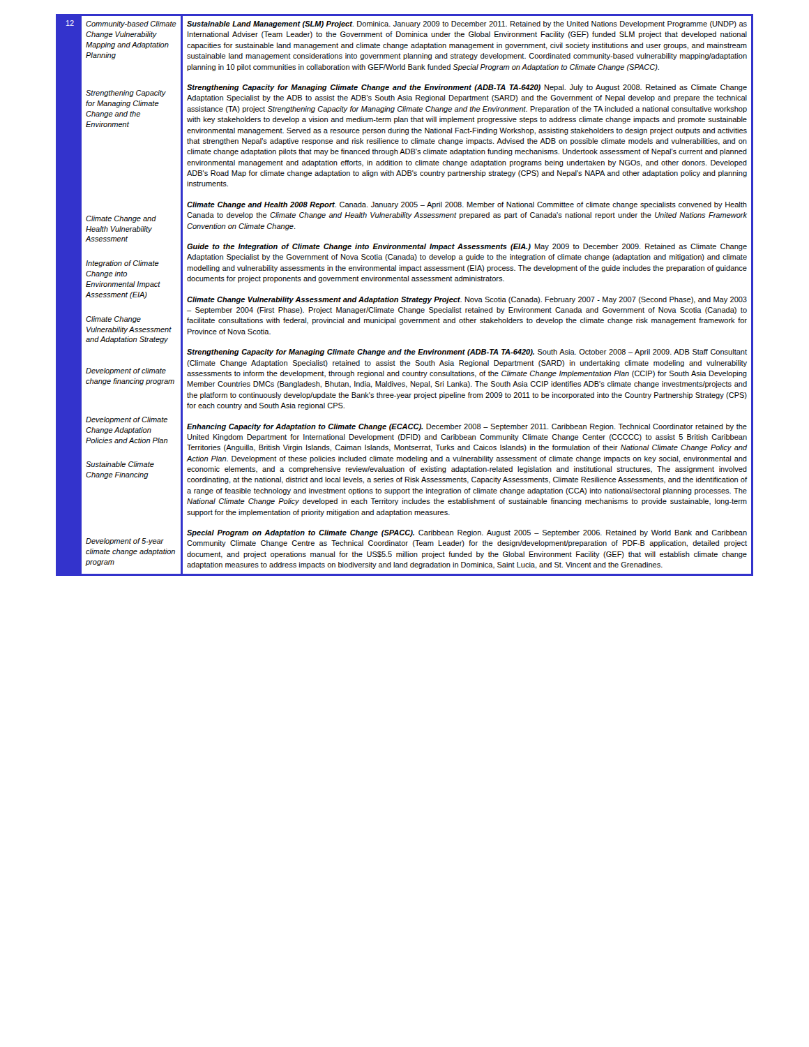| 12 | Community-based Climate Change Vulnerability Mapping and Adaptation Planning Strengthening Capacity for Managing Climate Change and the Environment Climate Change and Health Vulnerability Assessment Integration of Climate Change into Environmental Impact Assessment (EIA) Climate Change Vulnerability Assessment and Adaptation Strategy Development of climate change financing program Development of Climate Change Adaptation Policies and Action Plan Sustainable Climate Change Financing Development of 5-year climate change adaptation program | Sustainable Land Management (SLM) Project . Dominica. January 2009 to December 2011. Retained by the United Nations Development Programme (UNDP) as International Adviser (Team Leader) to the Government of Dominica under the Global Environment Facility (GEF) funded SLM project that developed national capacities for sustainable land management and climate change adaptation management in government, civil society institutions and user groups, and mainstream sustainable land management considerations into government planning and strategy development. Coordinated community-based vulnerability mapping/adaptation planning in 10 pilot communities in collaboration with GEF/World Bank funded Special Program on Adaptation to Climate Change (SPACC) . Strengthening Capacity for Managing Climate Change and the Environment (ADB-TA TA-6420) Nepal. July to August 2008. Retained as Climate Change Adaptation Specialist by the ADB to assist the ADB's South Asia Regional Department (SARD) and the Government of Nepal develop and prepare the technical assistance (TA) project Strengthening Capacity for Managing Climate Change and the Environment . Preparation of the TA included a national consultative workshop with key stakeholders to develop a vision and medium-term plan that will implement progressive steps to address climate change impacts and promote sustainable environmental management. Served as a resource person during the National Fact-Finding Workshop, assisting stakeholders to design project outputs and activities that strengthen Nepal's adaptive response and risk resilience to climate change impacts. Advised the ADB on possible climate models and vulnerabilities, and on climate change adaptation pilots that may be financed through ADB's climate adaptation funding mechanisms. Undertook assessment of Nepal's current and planned environmental management and adaptation efforts, in addition to climate change adaptation programs being undertaken by NGOs, and other donors. Developed ADB's Road Map for climate change adaptation to align with ADB's country partnership strategy (CPS) and Nepal's NAPA and other adaptation policy and planning instruments. Climate Change and Health 2008 Report . Canada. January 2005 – April 2008. Member of National Committee of climate change specialists convened by Health Canada to develop the Climate Change and Health Vulnerability Assessment prepared as part of Canada's national report under the United Nations Framework Convention on Climate Change . Guide to the Integration of Climate Change into Environmental Impact Assessments (EIA.) May 2009 to December 2009. Retained as Climate Change Adaptation Specialist by the Government of Nova Scotia (Canada) to develop a guide to the integration of climate change (adaptation and mitigation) and climate modelling and vulnerability assessments in the environmental impact assessment (EIA) process. The development of the guide includes the preparation of guidance documents for project proponents and government environmental assessment administrators. Climate Change Vulnerability Assessment and Adaptation Strategy Project . Nova Scotia (Canada). February 2007 - May 2007 (Second Phase), and May 2003 – September 2004 (First Phase). Project Manager/Climate Change Specialist retained by Environment Canada and Government of Nova Scotia (Canada) to facilitate consultations with federal, provincial and municipal government and other stakeholders to develop the climate change risk management framework for Province of Nova Scotia. Strengthening Capacity for Managing Climate Change and the Environment (ADB-TA TA-6420). South Asia. October 2008 – April 2009. ADB Staff Consultant (Climate Change Adaptation Specialist) retained to assist the South Asia Regional Department (SARD) in undertaking climate modeling and vulnerability assessments to inform the development, through regional and country consultations, of the Climate Change Implementation Plan (CCIP) for South Asia Developing Member Countries DMCs (Bangladesh, Bhutan, India, Maldives, Nepal, Sri Lanka). The South Asia CCIP identifies ADB's climate change investments/projects and the platform to continuously develop/update the Bank's three-year project pipeline from 2009 to 2011 to be incorporated into the Country Partnership Strategy (CPS) for each country and South Asia regional CPS. Enhancing Capacity for Adaptation to Climate Change (ECACC). December 2008 – September 2011. Caribbean Region. Technical Coordinator retained by the United Kingdom Department for International Development (DFID) and Caribbean Community Climate Change Center (CCCCC) to assist 5 British Caribbean Territories (Anguilla, British Virgin Islands, Caiman Islands, Montserrat, Turks and Caicos Islands) in the formulation of their National Climate Change Policy and Action Plan . Development of these policies included climate modeling and a vulnerability assessment of climate change impacts on key social, environmental and economic elements, and a comprehensive review/evaluation of existing adaptation-related legislation and institutional structures, The assignment involved coordinating, at the national, district and local levels, a series of Risk Assessments, Capacity Assessments, Climate Resilience Assessments, and the identification of a range of feasible technology and investment options to support the integration of climate change adaptation (CCA) into national/sectoral planning processes. The National Climate Change Policy developed in each Territory includes the establishment of sustainable financing mechanisms to provide sustainable, long-term support for the implementation of priority mitigation and adaptation measures. Special Program on Adaptation to Climate Change (SPACC). Caribbean Region. August 2005 – September 2006. Retained by World Bank and Caribbean Community Climate Change Centre as Technical Coordinator (Team Leader) for the design/development/preparation of PDF-B application, detailed project document, and project operations manual for the US$5.5 million project funded by the Global Environment Facility (GEF) that will establish climate change adaptation measures to address impacts on biodiversity and land degradation in Dominica, Saint Lucia, and St. Vincent and the Grenadines. |